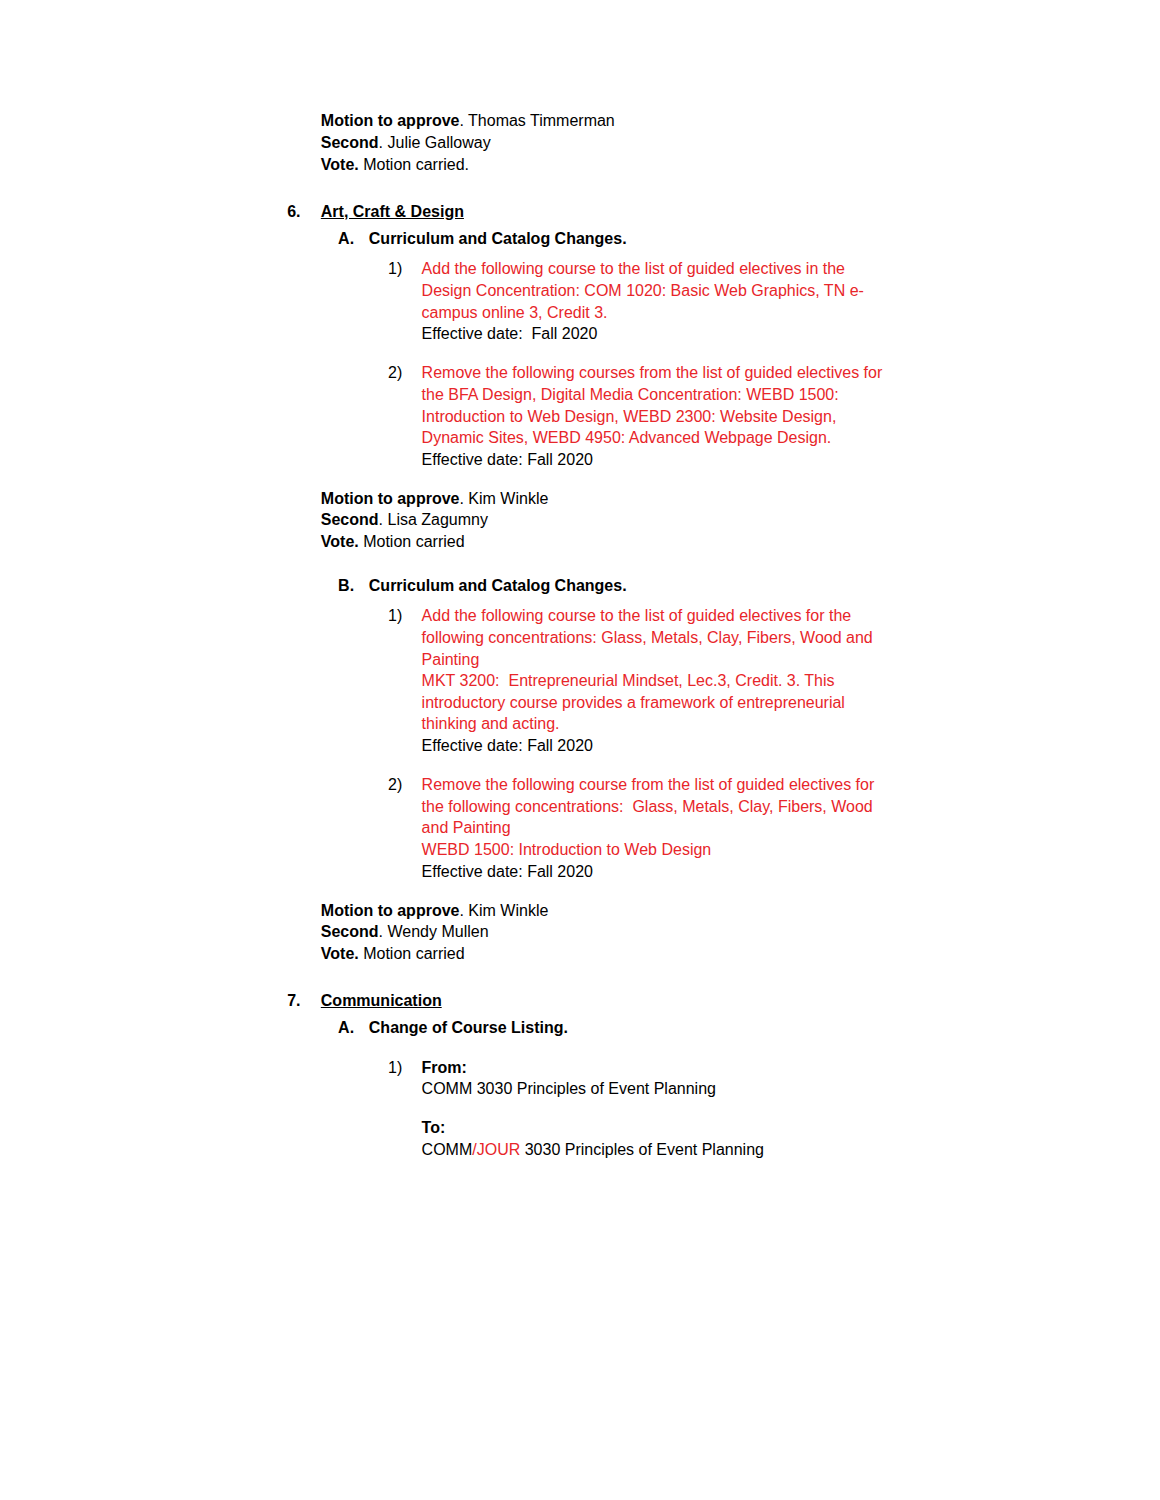Motion to approve. Thomas Timmerman
Second. Julie Galloway
Vote. Motion carried.
Art, Craft & Design
Curriculum and Catalog Changes.
Add the following course to the list of guided electives in the Design Concentration: COM 1020: Basic Web Graphics, TN e-campus online 3, Credit 3.
Effective date: Fall 2020
Remove the following courses from the list of guided electives for the BFA Design, Digital Media Concentration: WEBD 1500: Introduction to Web Design, WEBD 2300: Website Design, Dynamic Sites, WEBD 4950: Advanced Webpage Design.
Effective date: Fall 2020
Motion to approve. Kim Winkle
Second. Lisa Zagumny
Vote. Motion carried
Curriculum and Catalog Changes.
Add the following course to the list of guided electives for the following concentrations: Glass, Metals, Clay, Fibers, Wood and Painting
MKT 3200: Entrepreneurial Mindset, Lec.3, Credit. 3. This introductory course provides a framework of entrepreneurial thinking and acting.
Effective date: Fall 2020
Remove the following course from the list of guided electives for the following concentrations: Glass, Metals, Clay, Fibers, Wood and Painting
WEBD 1500: Introduction to Web Design
Effective date: Fall 2020
Motion to approve. Kim Winkle
Second. Wendy Mullen
Vote. Motion carried
Communication
Change of Course Listing.
From:
COMM 3030 Principles of Event Planning
To:
COMM/JOUR 3030 Principles of Event Planning